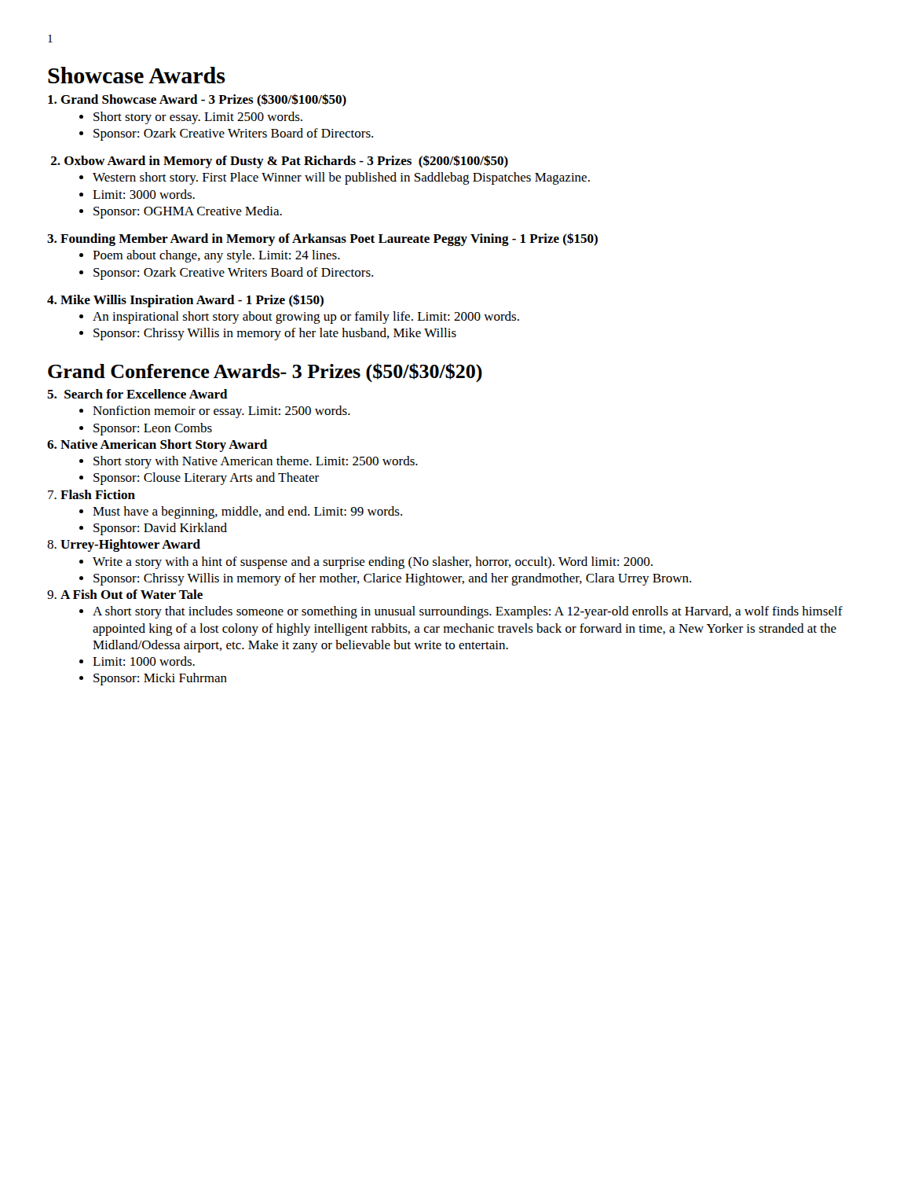1
Showcase Awards
1. Grand Showcase Award - 3 Prizes ($300/$100/$50)
Short story or essay. Limit 2500 words.
Sponsor: Ozark Creative Writers Board of Directors.
2. Oxbow Award in Memory of Dusty & Pat Richards - 3 Prizes ($200/$100/$50)
Western short story. First Place Winner will be published in Saddlebag Dispatches Magazine.
Limit: 3000 words.
Sponsor: OGHMA Creative Media.
3. Founding Member Award in Memory of Arkansas Poet Laureate Peggy Vining - 1 Prize ($150)
Poem about change, any style. Limit: 24 lines.
Sponsor: Ozark Creative Writers Board of Directors.
4. Mike Willis Inspiration Award - 1 Prize ($150)
An inspirational short story about growing up or family life. Limit: 2000 words.
Sponsor: Chrissy Willis in memory of her late husband, Mike Willis
Grand Conference Awards- 3 Prizes ($50/$30/$20)
5. Search for Excellence Award
Nonfiction memoir or essay. Limit: 2500 words.
Sponsor: Leon Combs
6. Native American Short Story Award
Short story with Native American theme. Limit: 2500 words.
Sponsor: Clouse Literary Arts and Theater
7. Flash Fiction
Must have a beginning, middle, and end. Limit: 99 words.
Sponsor: David Kirkland
8. Urrey-Hightower Award
Write a story with a hint of suspense and a surprise ending (No slasher, horror, occult). Word limit: 2000.
Sponsor: Chrissy Willis in memory of her mother, Clarice Hightower, and her grandmother, Clara Urrey Brown.
9. A Fish Out of Water Tale
A short story that includes someone or something in unusual surroundings. Examples: A 12-year-old enrolls at Harvard, a wolf finds himself appointed king of a lost colony of highly intelligent rabbits, a car mechanic travels back or forward in time, a New Yorker is stranded at the Midland/Odessa airport, etc. Make it zany or believable but write to entertain.
Limit: 1000 words.
Sponsor: Micki Fuhrman